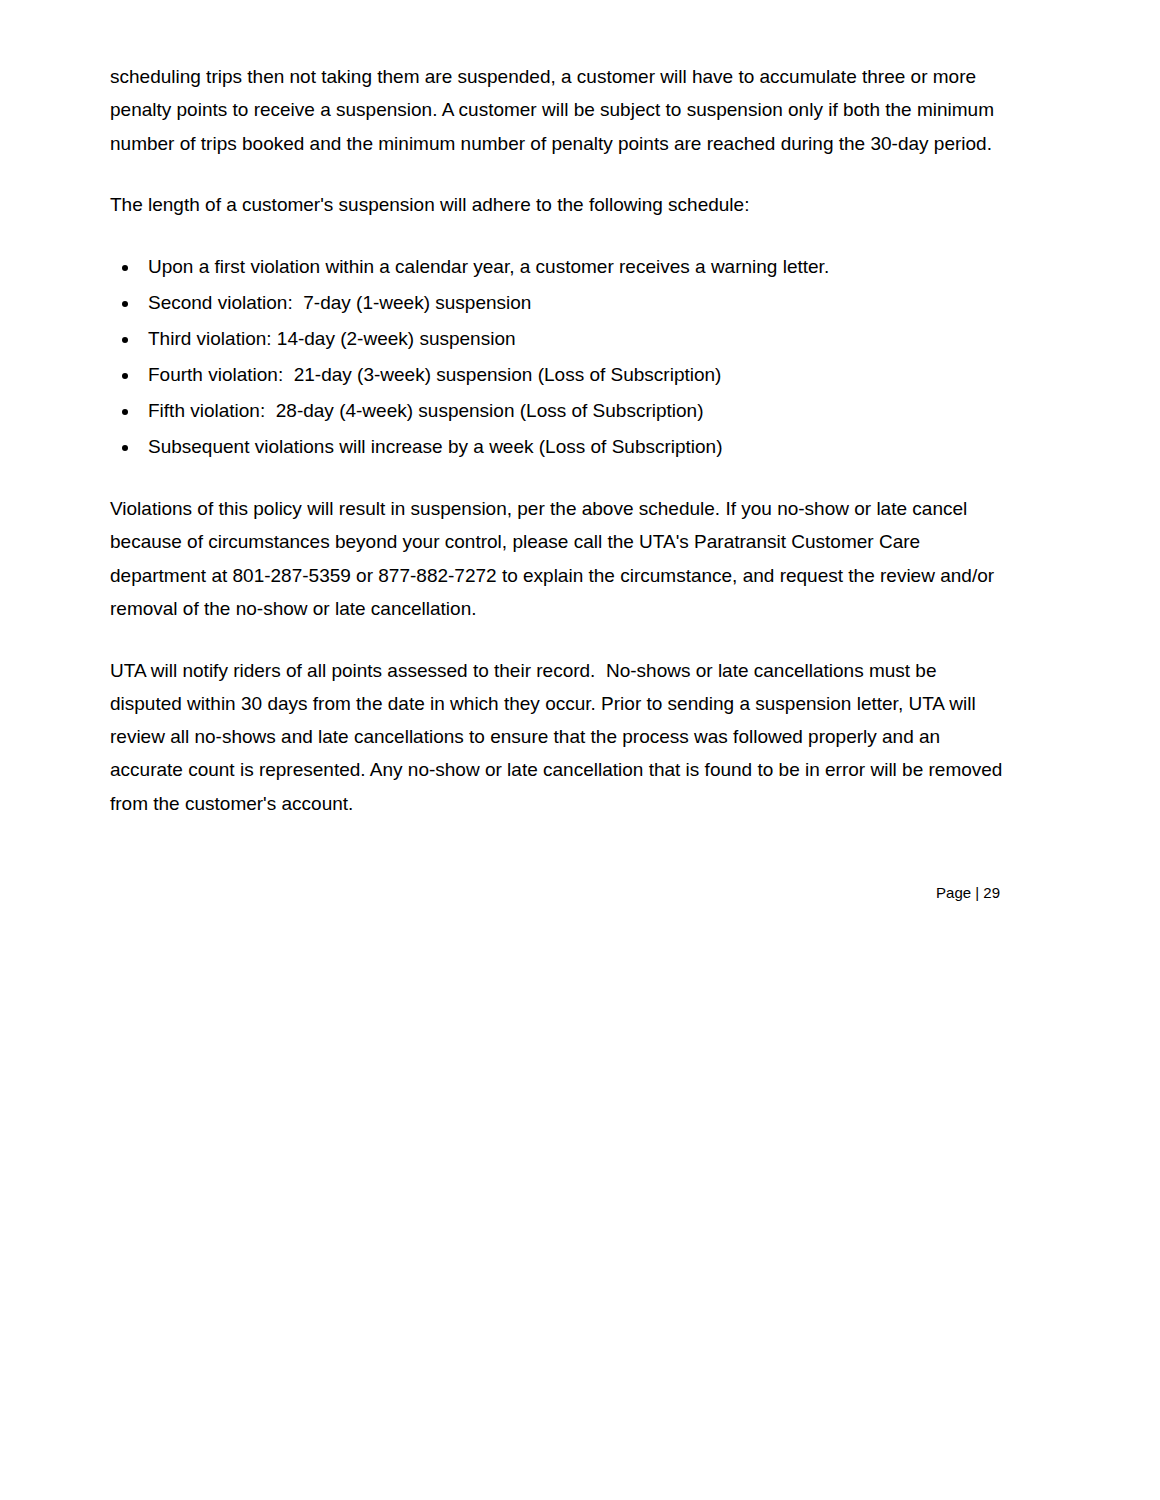scheduling trips then not taking them are suspended, a customer will have to accumulate three or more penalty points to receive a suspension. A customer will be subject to suspension only if both the minimum number of trips booked and the minimum number of penalty points are reached during the 30-day period.
The length of a customer's suspension will adhere to the following schedule:
Upon a first violation within a calendar year, a customer receives a warning letter.
Second violation: 7-day (1-week) suspension
Third violation: 14-day (2-week) suspension
Fourth violation: 21-day (3-week) suspension (Loss of Subscription)
Fifth violation: 28-day (4-week) suspension (Loss of Subscription)
Subsequent violations will increase by a week (Loss of Subscription)
Violations of this policy will result in suspension, per the above schedule. If you no-show or late cancel because of circumstances beyond your control, please call the UTA's Paratransit Customer Care department at 801-287-5359 or 877-882-7272 to explain the circumstance, and request the review and/or removal of the no-show or late cancellation.
UTA will notify riders of all points assessed to their record. No-shows or late cancellations must be disputed within 30 days from the date in which they occur. Prior to sending a suspension letter, UTA will review all no-shows and late cancellations to ensure that the process was followed properly and an accurate count is represented. Any no-show or late cancellation that is found to be in error will be removed from the customer's account.
Page | 29